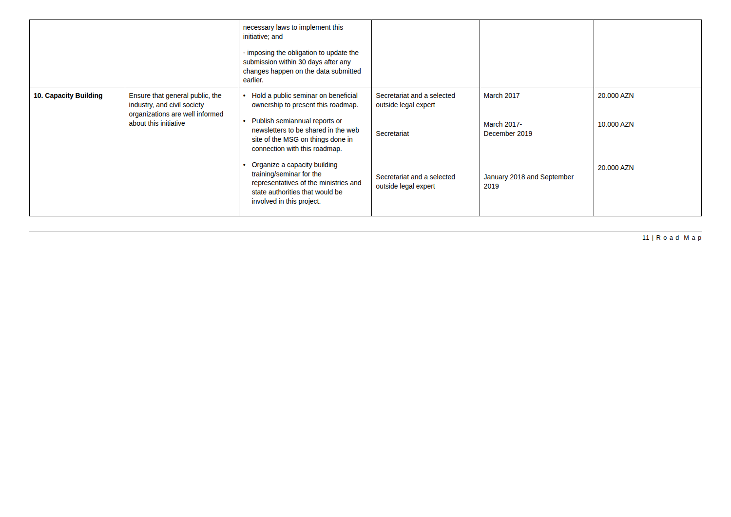| | | necessary laws to implement this initiative; and - imposing the obligation to update the submission within 30 days after any changes happen on the data submitted earlier. | | | |
| 10. Capacity Building | Ensure that general public, the industry, and civil society organizations are well informed about this initiative | Hold a public seminar on beneficial ownership to present this roadmap. Publish semiannual reports or newsletters to be shared in the web site of the MSG on things done in connection with this roadmap. Organize a capacity building training/seminar for the representatives of the ministries and state authorities that would be involved in this project. | Secretariat and a selected outside legal expert Secretariat Secretariat and a selected outside legal expert | March 2017 March 2017- December 2019 January 2018 and September 2019 | 20.000 AZN 10.000 AZN 20.000 AZN |
11 | R o a d M a p